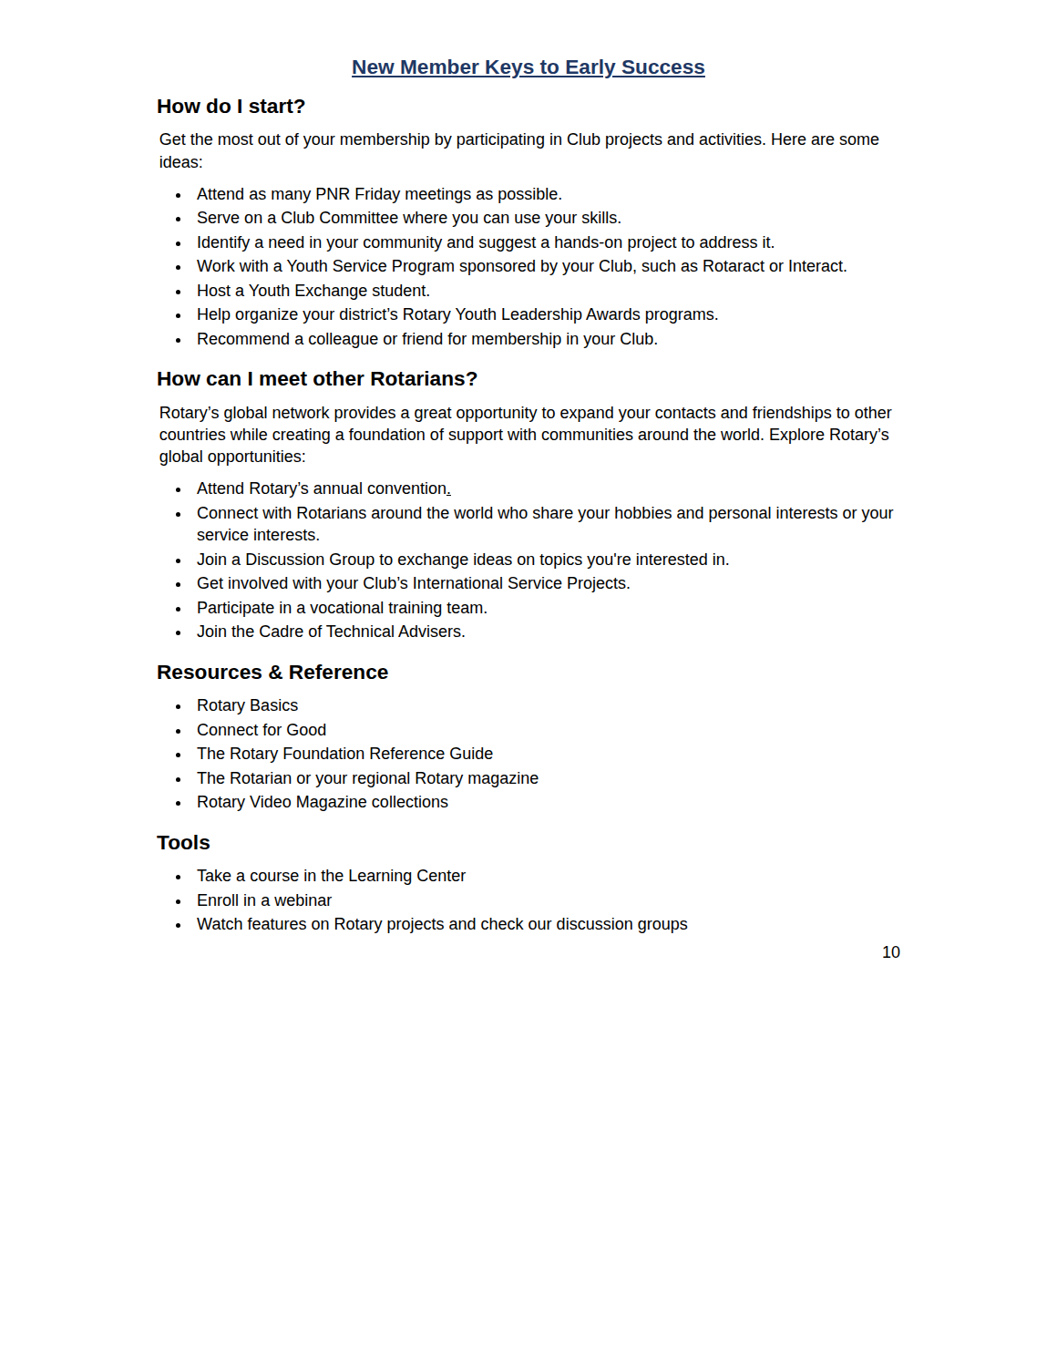New Member Keys to Early Success
How do I start?
Get the most out of your membership by participating in Club projects and activities. Here are some ideas:
Attend as many PNR Friday meetings as possible.
Serve on a Club Committee where you can use your skills.
Identify a need in your community and suggest a hands-on project to address it.
Work with a Youth Service Program sponsored by your Club, such as Rotaract or Interact.
Host a Youth Exchange student.
Help organize your district’s Rotary Youth Leadership Awards programs.
Recommend a colleague or friend for membership in your Club.
How can I meet other Rotarians?
Rotary’s global network provides a great opportunity to expand your contacts and friendships to other countries while creating a foundation of support with communities around the world. Explore Rotary’s global opportunities:
Attend Rotary’s annual convention.
Connect with Rotarians around the world who share your hobbies and personal interests or your service interests.
Join a Discussion Group to exchange ideas on topics you're interested in.
Get involved with your Club’s International Service Projects.
Participate in a vocational training team.
Join the Cadre of Technical Advisers.
Resources & Reference
Rotary Basics
Connect for Good
The Rotary Foundation Reference Guide
The Rotarian or your regional Rotary magazine
Rotary Video Magazine collections
Tools
Take a course in the Learning Center
Enroll in a webinar
Watch features on Rotary projects and check our discussion groups
10